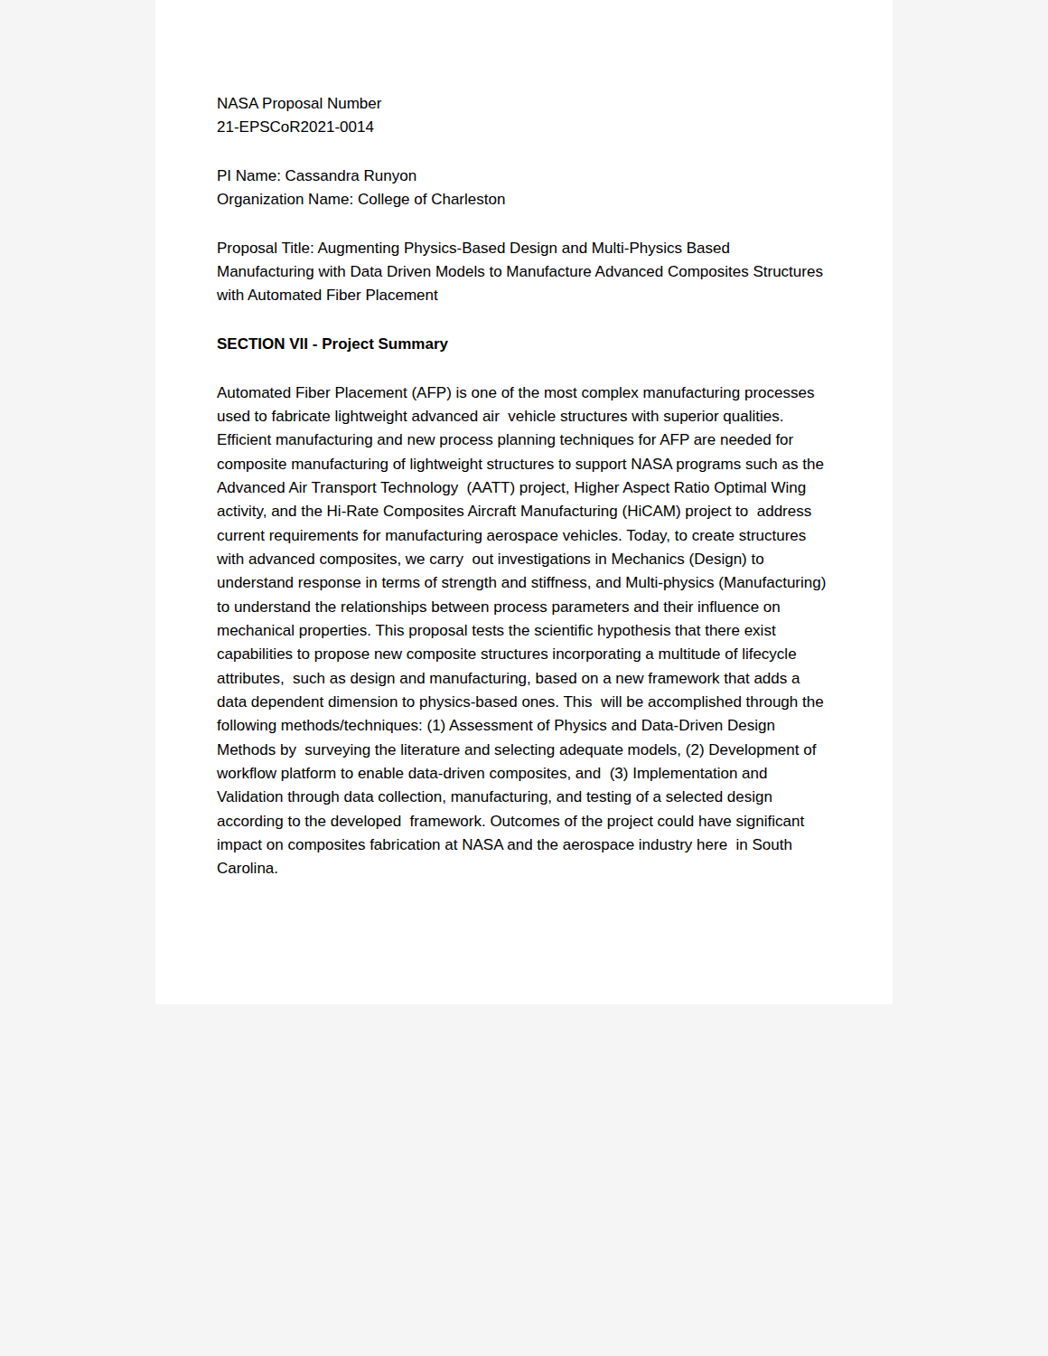NASA Proposal Number
21-EPSCoR2021-0014
PI Name: Cassandra Runyon
Organization Name: College of Charleston
Proposal Title: Augmenting Physics-Based Design and Multi-Physics Based Manufacturing with Data Driven Models to Manufacture Advanced Composites Structures with Automated Fiber Placement
SECTION VII - Project Summary
Automated Fiber Placement (AFP) is one of the most complex manufacturing processes used to fabricate lightweight advanced air vehicle structures with superior qualities. Efficient manufacturing and new process planning techniques for AFP are needed for composite manufacturing of lightweight structures to support NASA programs such as the Advanced Air Transport Technology (AATT) project, Higher Aspect Ratio Optimal Wing activity, and the Hi-Rate Composites Aircraft Manufacturing (HiCAM) project to address current requirements for manufacturing aerospace vehicles. Today, to create structures with advanced composites, we carry out investigations in Mechanics (Design) to understand response in terms of strength and stiffness, and Multi-physics (Manufacturing) to understand the relationships between process parameters and their influence on mechanical properties. This proposal tests the scientific hypothesis that there exist capabilities to propose new composite structures incorporating a multitude of lifecycle attributes, such as design and manufacturing, based on a new framework that adds a data dependent dimension to physics-based ones. This will be accomplished through the following methods/techniques: (1) Assessment of Physics and Data-Driven Design Methods by surveying the literature and selecting adequate models, (2) Development of workflow platform to enable data-driven composites, and (3) Implementation and Validation through data collection, manufacturing, and testing of a selected design according to the developed framework. Outcomes of the project could have significant impact on composites fabrication at NASA and the aerospace industry here in South Carolina.